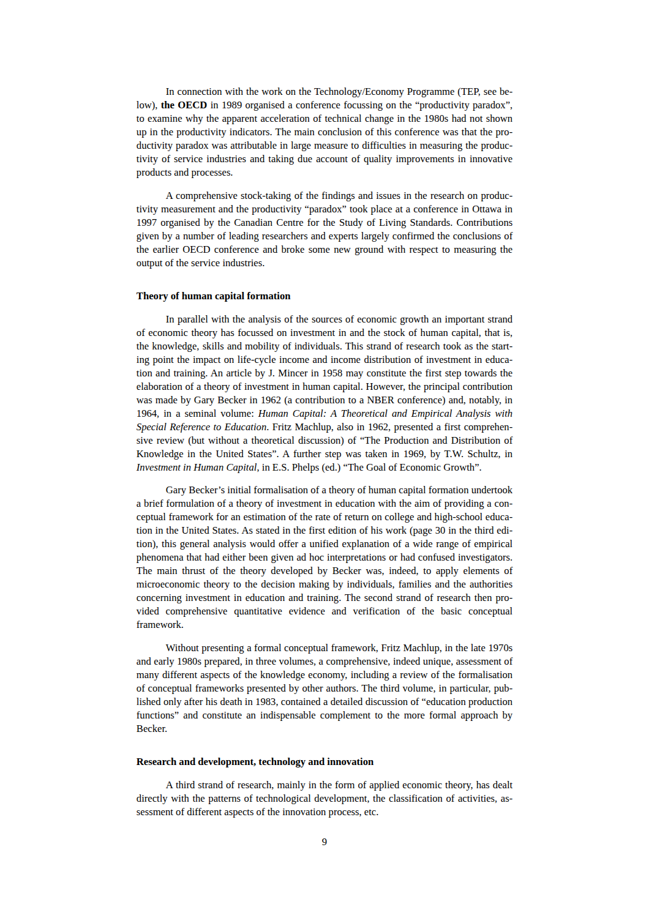In connection with the work on the Technology/Economy Programme (TEP, see below), the OECD in 1989 organised a conference focussing on the “productivity paradox”, to examine why the apparent acceleration of technical change in the 1980s had not shown up in the productivity indicators. The main conclusion of this conference was that the productivity paradox was attributable in large measure to difficulties in measuring the productivity of service industries and taking due account of quality improvements in innovative products and processes.
A comprehensive stock-taking of the findings and issues in the research on productivity measurement and the productivity “paradox” took place at a conference in Ottawa in 1997 organised by the Canadian Centre for the Study of Living Standards. Contributions given by a number of leading researchers and experts largely confirmed the conclusions of the earlier OECD conference and broke some new ground with respect to measuring the output of the service industries.
Theory of human capital formation
In parallel with the analysis of the sources of economic growth an important strand of economic theory has focussed on investment in and the stock of human capital, that is, the knowledge, skills and mobility of individuals. This strand of research took as the starting point the impact on life-cycle income and income distribution of investment in education and training. An article by J. Mincer in 1958 may constitute the first step towards the elaboration of a theory of investment in human capital. However, the principal contribution was made by Gary Becker in 1962 (a contribution to a NBER conference) and, notably, in 1964, in a seminal volume: Human Capital: A Theoretical and Empirical Analysis with Special Reference to Education. Fritz Machlup, also in 1962, presented a first comprehensive review (but without a theoretical discussion) of “The Production and Distribution of Knowledge in the United States”. A further step was taken in 1969, by T.W. Schultz, in Investment in Human Capital, in E.S. Phelps (ed.) “The Goal of Economic Growth”.
Gary Becker’s initial formalisation of a theory of human capital formation undertook a brief formulation of a theory of investment in education with the aim of providing a conceptual framework for an estimation of the rate of return on college and high-school education in the United States. As stated in the first edition of his work (page 30 in the third edition), this general analysis would offer a unified explanation of a wide range of empirical phenomena that had either been given ad hoc interpretations or had confused investigators. The main thrust of the theory developed by Becker was, indeed, to apply elements of microeconomic theory to the decision making by individuals, families and the authorities concerning investment in education and training. The second strand of research then provided comprehensive quantitative evidence and verification of the basic conceptual framework.
Without presenting a formal conceptual framework, Fritz Machlup, in the late 1970s and early 1980s prepared, in three volumes, a comprehensive, indeed unique, assessment of many different aspects of the knowledge economy, including a review of the formalisation of conceptual frameworks presented by other authors. The third volume, in particular, published only after his death in 1983, contained a detailed discussion of “education production functions” and constitute an indispensable complement to the more formal approach by Becker.
Research and development, technology and innovation
A third strand of research, mainly in the form of applied economic theory, has dealt directly with the patterns of technological development, the classification of activities, assessment of different aspects of the innovation process, etc.
9